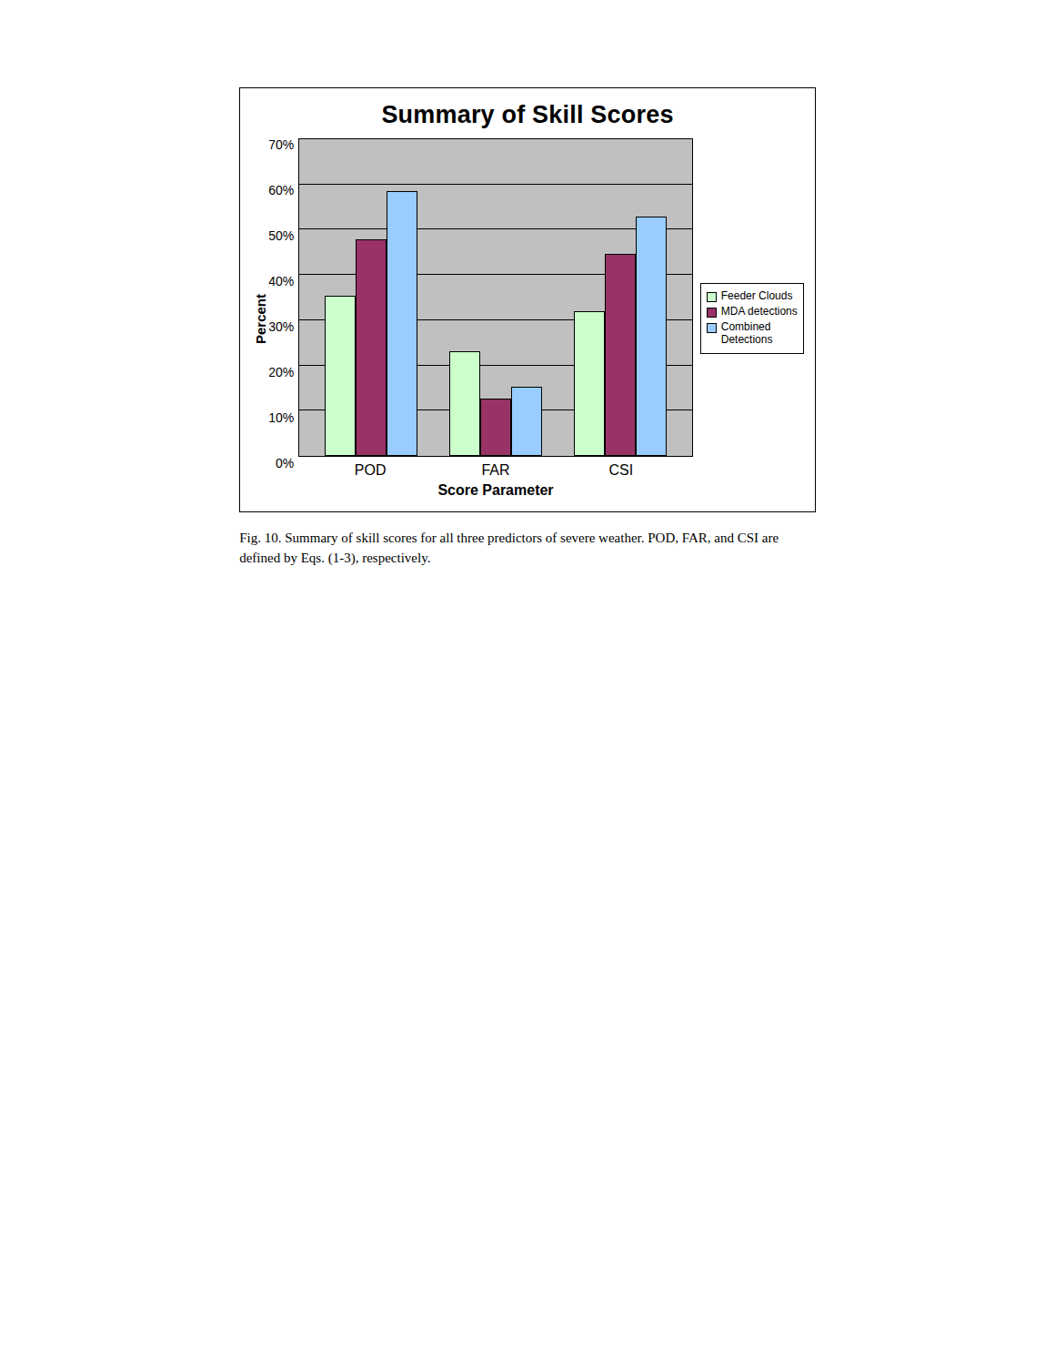Summary of Skill Scores
Percent
70% 60% 50% 40% 30% 20% 10% 0%
POD FAR CSI
Score Parameter
Feeder Clouds
MDA detections
Combined
Detections
Fig. 10. Summary of skill scores for all three predictors of severe weather. POD, FAR, and CSI are defined by Eqs. (1-3), respectively.